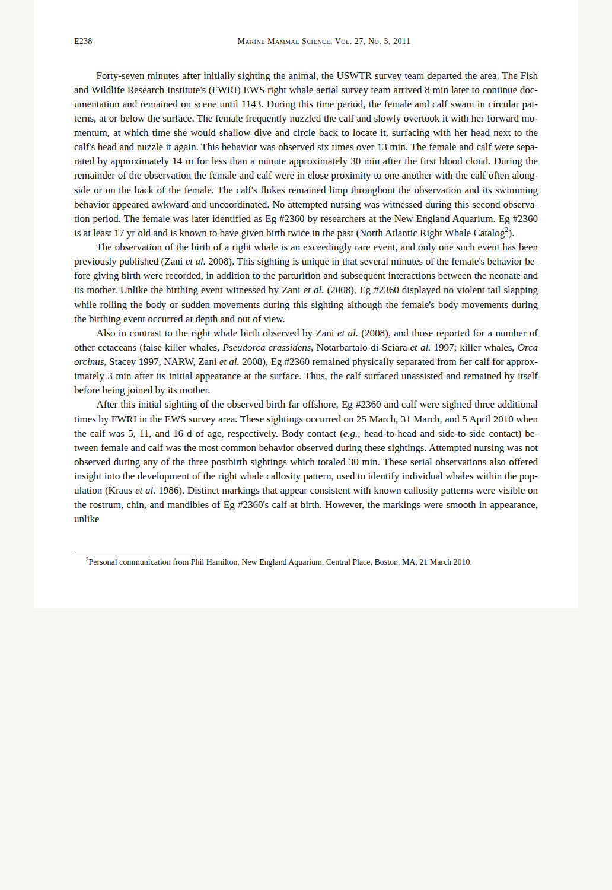E238 Marine Mammal Science, Vol. 27, No. 3, 2011
Forty-seven minutes after initially sighting the animal, the USWTR survey team departed the area. The Fish and Wildlife Research Institute's (FWRI) EWS right whale aerial survey team arrived 8 min later to continue documentation and remained on scene until 1143. During this time period, the female and calf swam in circular patterns, at or below the surface. The female frequently nuzzled the calf and slowly overtook it with her forward momentum, at which time she would shallow dive and circle back to locate it, surfacing with her head next to the calf's head and nuzzle it again. This behavior was observed six times over 13 min. The female and calf were separated by approximately 14 m for less than a minute approximately 30 min after the first blood cloud. During the remainder of the observation the female and calf were in close proximity to one another with the calf often alongside or on the back of the female. The calf's flukes remained limp throughout the observation and its swimming behavior appeared awkward and uncoordinated. No attempted nursing was witnessed during this second observation period. The female was later identified as Eg #2360 by researchers at the New England Aquarium. Eg #2360 is at least 17 yr old and is known to have given birth twice in the past (North Atlantic Right Whale Catalog2).
The observation of the birth of a right whale is an exceedingly rare event, and only one such event has been previously published (Zani et al. 2008). This sighting is unique in that several minutes of the female's behavior before giving birth were recorded, in addition to the parturition and subsequent interactions between the neonate and its mother. Unlike the birthing event witnessed by Zani et al. (2008), Eg #2360 displayed no violent tail slapping while rolling the body or sudden movements during this sighting although the female's body movements during the birthing event occurred at depth and out of view.
Also in contrast to the right whale birth observed by Zani et al. (2008), and those reported for a number of other cetaceans (false killer whales, Pseudorca crassidens, Notarbartalo-di-Sciara et al. 1997; killer whales, Orca orcinus, Stacey 1997, NARW, Zani et al. 2008), Eg #2360 remained physically separated from her calf for approximately 3 min after its initial appearance at the surface. Thus, the calf surfaced unassisted and remained by itself before being joined by its mother.
After this initial sighting of the observed birth far offshore, Eg #2360 and calf were sighted three additional times by FWRI in the EWS survey area. These sightings occurred on 25 March, 31 March, and 5 April 2010 when the calf was 5, 11, and 16 d of age, respectively. Body contact (e.g., head-to-head and side-to-side contact) between female and calf was the most common behavior observed during these sightings. Attempted nursing was not observed during any of the three postbirth sightings which totaled 30 min. These serial observations also offered insight into the development of the right whale callosity pattern, used to identify individual whales within the population (Kraus et al. 1986). Distinct markings that appear consistent with known callosity patterns were visible on the rostrum, chin, and mandibles of Eg #2360's calf at birth. However, the markings were smooth in appearance, unlike
2 Personal communication from Phil Hamilton, New England Aquarium, Central Place, Boston, MA, 21 March 2010.